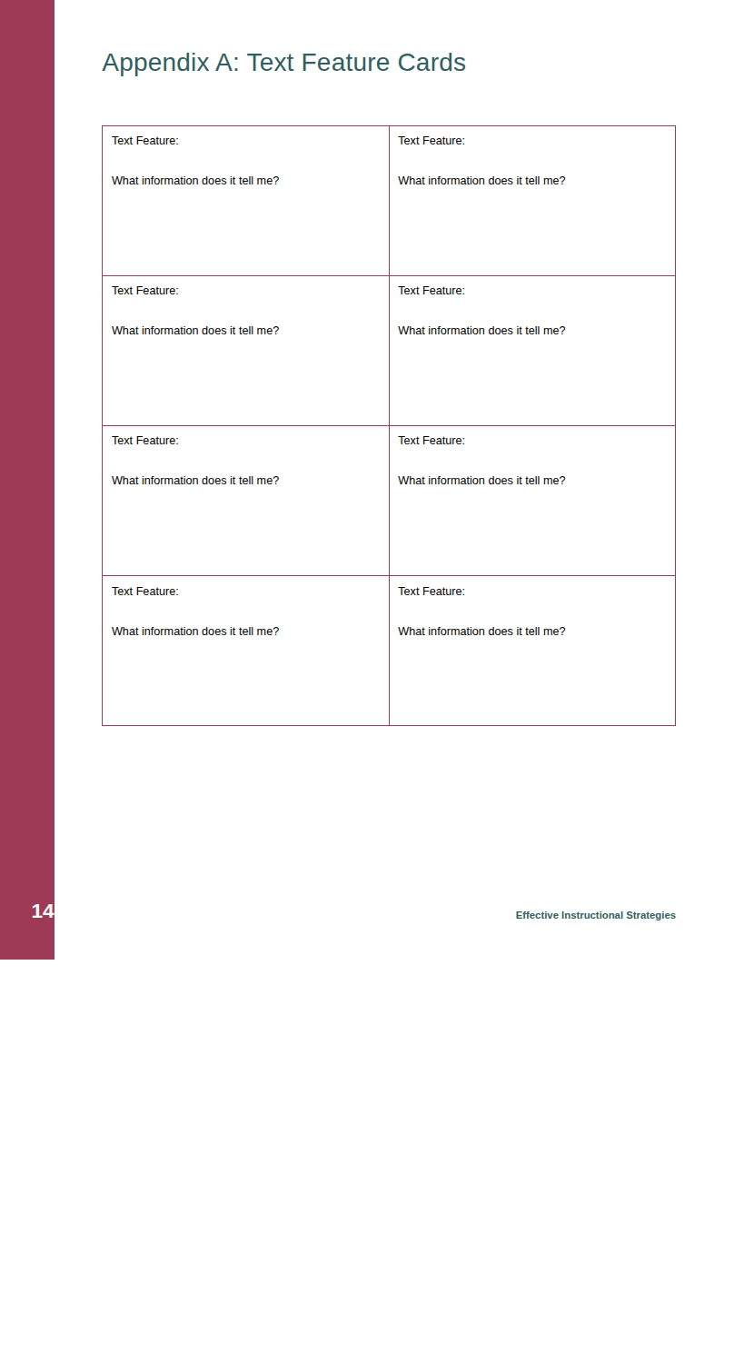Appendix A: Text Feature Cards
| Text Feature: What information does it tell me? | Text Feature: What information does it tell me? |
| Text Feature: What information does it tell me? | Text Feature: What information does it tell me? |
| Text Feature: What information does it tell me? | Text Feature: What information does it tell me? |
| Text Feature: What information does it tell me? | Text Feature: What information does it tell me? |
14
Effective Instructional Strategies